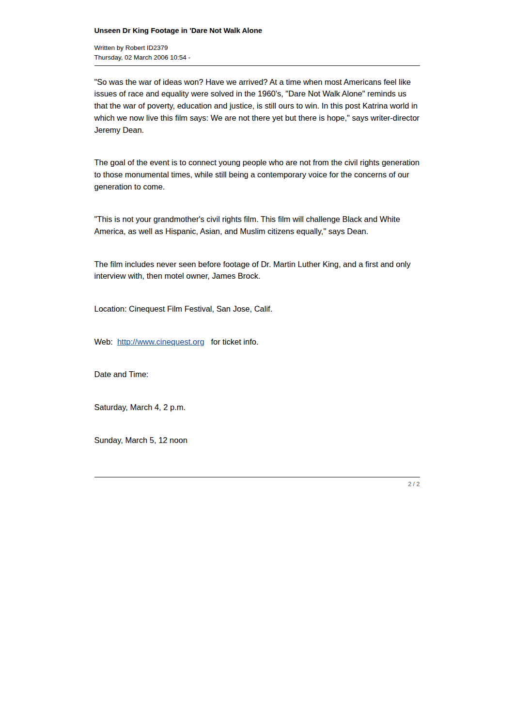Unseen Dr King Footage in 'Dare Not Walk Alone
Written by Robert ID2379
Thursday, 02 March 2006 10:54 -
"So was the war of ideas won? Have we arrived? At a time when most Americans feel like issues of race and equality were solved in the 1960's, "Dare Not Walk Alone" reminds us that the war of poverty, education and justice, is still ours to win. In this post Katrina world in which we now live this film says: We are not there yet but there is hope," says writer-director Jeremy Dean.
The goal of the event is to connect young people who are not from the civil rights generation to those monumental times, while still being a contemporary voice for the concerns of our generation to come.
"This is not your grandmother's civil rights film. This film will challenge Black and White America, as well as Hispanic, Asian, and Muslim citizens equally," says Dean.
The film includes never seen before footage of Dr. Martin Luther King, and a first and only interview with, then motel owner, James Brock.
Location: Cinequest Film Festival, San Jose, Calif.
Web: http://www.cinequest.org for ticket info.
Date and Time:
Saturday, March 4, 2 p.m.
Sunday, March 5, 12 noon
2 / 2